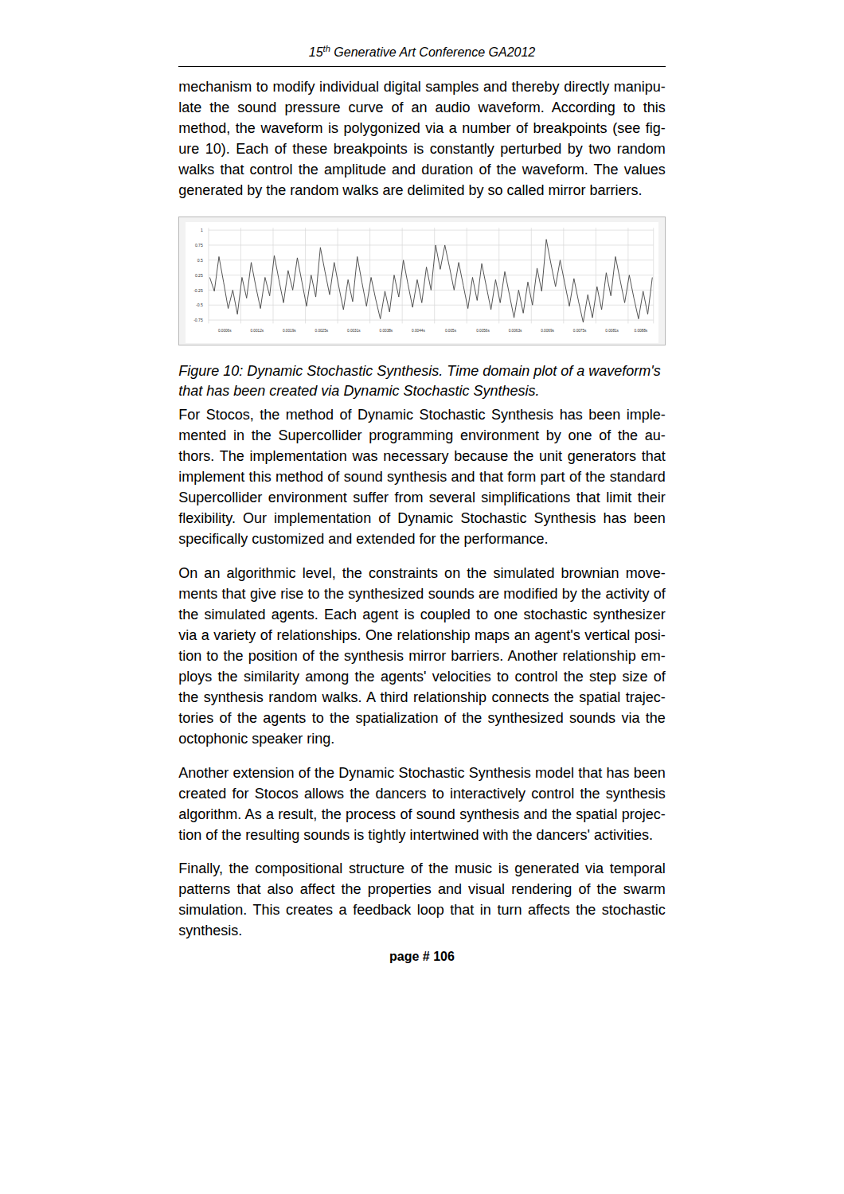15th Generative Art Conference GA2012
mechanism to modify individual digital samples and thereby directly manipulate the sound pressure curve of an audio waveform. According to this method, the waveform is polygonized via a number of breakpoints (see figure 10). Each of these breakpoints is constantly perturbed by two random walks that control the amplitude and duration of the waveform. The values generated by the random walks are delimited by so called mirror barriers.
1 0.75 0.5 0.25 -0.25 -0.5 -0.75 0.0006s 0.0012s 0.0019s 0.0025s 0.0031s 0.0038s 0.0044s 0.005s 0.0056s 0.0063s 0.0069s 0.0075s 0.0081s 0.0088s
Figure 10: Dynamic Stochastic Synthesis. Time domain plot of a waveform's that has been created via Dynamic Stochastic Synthesis.
For Stocos, the method of Dynamic Stochastic Synthesis has been implemented in the Supercollider programming environment by one of the authors. The implementation was necessary because the unit generators that implement this method of sound synthesis and that form part of the standard Supercollider environment suffer from several simplifications that limit their flexibility. Our implementation of Dynamic Stochastic Synthesis has been specifically customized and extended for the performance.
On an algorithmic level, the constraints on the simulated brownian movements that give rise to the synthesized sounds are modified by the activity of the simulated agents. Each agent is coupled to one stochastic synthesizer via a variety of relationships. One relationship maps an agent's vertical position to the position of the synthesis mirror barriers. Another relationship employs the similarity among the agents' velocities to control the step size of the synthesis random walks. A third relationship connects the spatial trajectories of the agents to the spatialization of the synthesized sounds via the octophonic speaker ring.
Another extension of the Dynamic Stochastic Synthesis model that has been created for Stocos allows the dancers to interactively control the synthesis algorithm. As a result, the process of sound synthesis and the spatial projection of the resulting sounds is tightly intertwined with the dancers' activities.
Finally, the compositional structure of the music is generated via temporal patterns that also affect the properties and visual rendering of the swarm simulation. This creates a feedback loop that in turn affects the stochastic synthesis.
page # 106